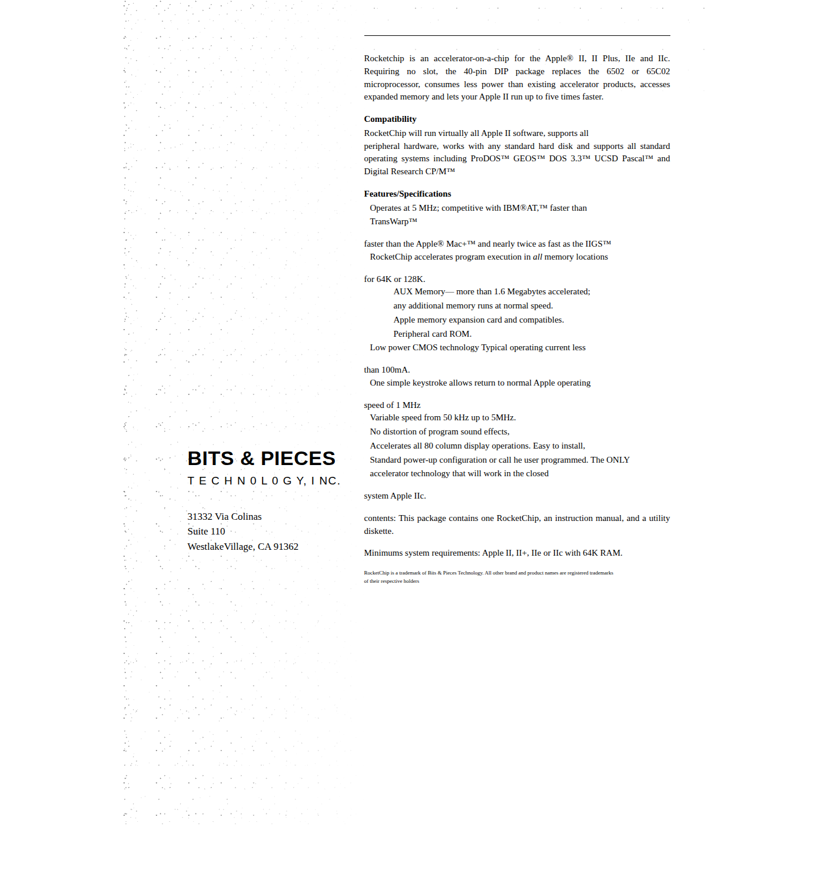BITS & PIECES
T E C H N 0 L 0 G Y, I NC.
31332 Via Colinas
Suite 110
WestlakeVillage, CA 91362
Rocketchip is an accelerator-on-a-chip for the Apple® II, II Plus, IIe and IIc. Requiring no slot, the 40-pin DIP package replaces the 6502 or 65C02 microprocessor, consumes less power than existing accelerator products, accesses expanded memory and lets your Apple II run up to five times faster.
Compatibility
RocketChip will run virtually all Apple II software, supports all
peripheral hardware, works with any standard hard disk and supports all standard operating systems including ProDOS™ GEOS™ DOS 3.3™ UCSD Pascal™ and Digital Research CP/M™
Features/Specifications
Operates at 5 MHz; competitive with IBM®AT,™ faster than
TransWarp™
faster than the Apple® Mac+™ and nearly twice as fast as the IIGS™
RocketChip accelerates program execution in all memory locations
for 64K or 128K.
AUX Memory— more than 1.6 Megabytes accelerated;
any additional memory runs at normal speed.
Apple memory expansion card and compatibles.
Peripheral card ROM.
Low power CMOS technology Typical operating current less
than 100mA.
One simple keystroke allows return to normal Apple operating
speed of 1 MHz
Variable speed from 50 kHz up to 5MHz.
No distortion of program sound effects,
Accelerates all 80 column display operations. Easy to install,
Standard power-up configuration or call he user programmed. The ONLY
accelerator technology that will work in the closed
system Apple IIc.
contents: This package contains one RocketChip, an instruction manual, and a utility diskette.
Minimums system requirements: Apple II, II+, IIe or IIc with 64K RAM.
RocketChip is a trademark of Bits & Pieces Technology. All other brand and product names are registered trademarks
of their respective holders